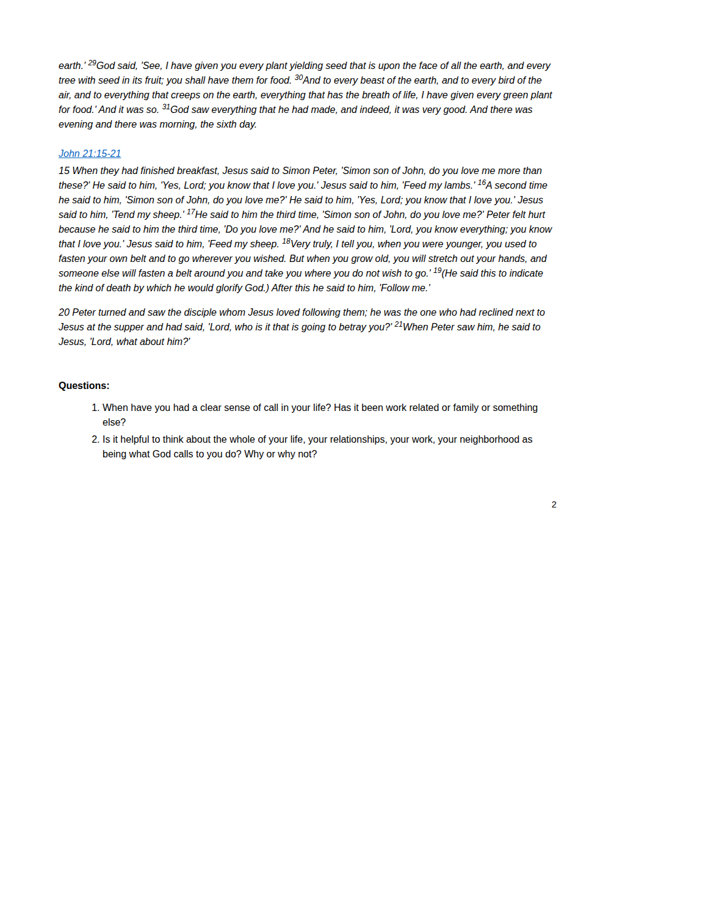earth.' 29God said, 'See, I have given you every plant yielding seed that is upon the face of all the earth, and every tree with seed in its fruit; you shall have them for food. 30And to every beast of the earth, and to every bird of the air, and to everything that creeps on the earth, everything that has the breath of life, I have given every green plant for food.' And it was so. 31God saw everything that he had made, and indeed, it was very good. And there was evening and there was morning, the sixth day.
John 21:15-21
15 When they had finished breakfast, Jesus said to Simon Peter, 'Simon son of John, do you love me more than these?' He said to him, 'Yes, Lord; you know that I love you.' Jesus said to him, 'Feed my lambs.' 16A second time he said to him, 'Simon son of John, do you love me?' He said to him, 'Yes, Lord; you know that I love you.' Jesus said to him, 'Tend my sheep.' 17He said to him the third time, 'Simon son of John, do you love me?' Peter felt hurt because he said to him the third time, 'Do you love me?' And he said to him, 'Lord, you know everything; you know that I love you.' Jesus said to him, 'Feed my sheep. 18Very truly, I tell you, when you were younger, you used to fasten your own belt and to go wherever you wished. But when you grow old, you will stretch out your hands, and someone else will fasten a belt around you and take you where you do not wish to go.' 19(He said this to indicate the kind of death by which he would glorify God.) After this he said to him, 'Follow me.'
20 Peter turned and saw the disciple whom Jesus loved following them; he was the one who had reclined next to Jesus at the supper and had said, 'Lord, who is it that is going to betray you?' 21When Peter saw him, he said to Jesus, 'Lord, what about him?'
Questions:
When have you had a clear sense of call in your life? Has it been work related or family or something else?
Is it helpful to think about the whole of your life, your relationships, your work, your neighborhood as being what God calls to you do? Why or why not?
2